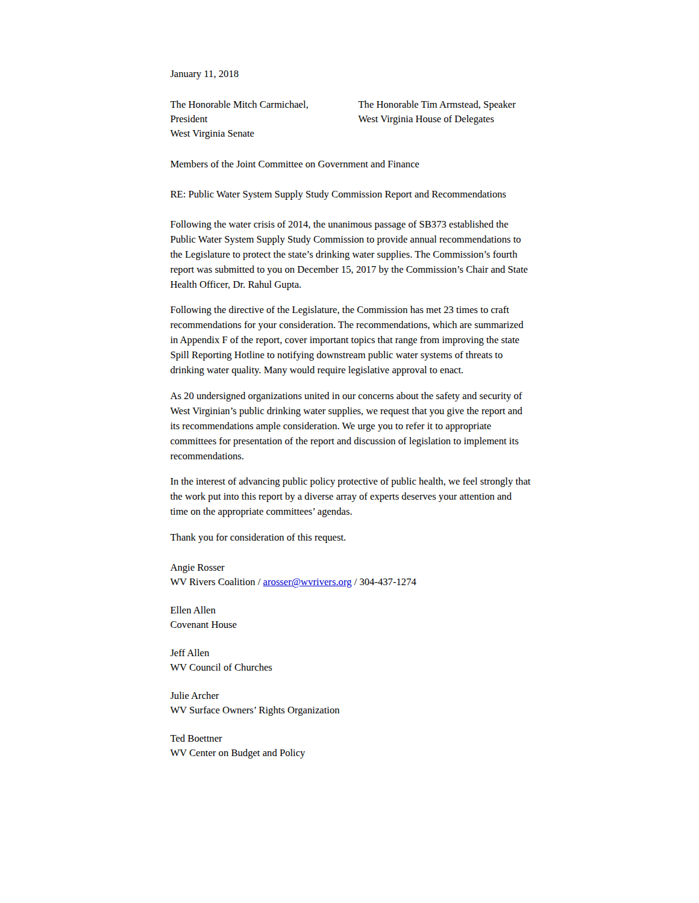January 11, 2018
| The Honorable Mitch Carmichael, President West Virginia Senate | The Honorable Tim Armstead, Speaker West Virginia House of Delegates |
Members of the Joint Committee on Government and Finance
RE: Public Water System Supply Study Commission Report and Recommendations
Following the water crisis of 2014, the unanimous passage of SB373 established the Public Water System Supply Study Commission to provide annual recommendations to the Legislature to protect the state’s drinking water supplies. The Commission’s fourth report was submitted to you on December 15, 2017 by the Commission’s Chair and State Health Officer, Dr. Rahul Gupta.
Following the directive of the Legislature, the Commission has met 23 times to craft recommendations for your consideration. The recommendations, which are summarized in Appendix F of the report, cover important topics that range from improving the state Spill Reporting Hotline to notifying downstream public water systems of threats to drinking water quality. Many would require legislative approval to enact.
As 20 undersigned organizations united in our concerns about the safety and security of West Virginian’s public drinking water supplies, we request that you give the report and its recommendations ample consideration. We urge you to refer it to appropriate committees for presentation of the report and discussion of legislation to implement its recommendations.
In the interest of advancing public policy protective of public health, we feel strongly that the work put into this report by a diverse array of experts deserves your attention and time on the appropriate committees’ agendas.
Thank you for consideration of this request.
Angie Rosser
WV Rivers Coalition / arosser@wvrivers.org / 304-437-1274
Ellen Allen
Covenant House
Jeff Allen
WV Council of Churches
Julie Archer
WV Surface Owners’ Rights Organization
Ted Boettner
WV Center on Budget and Policy